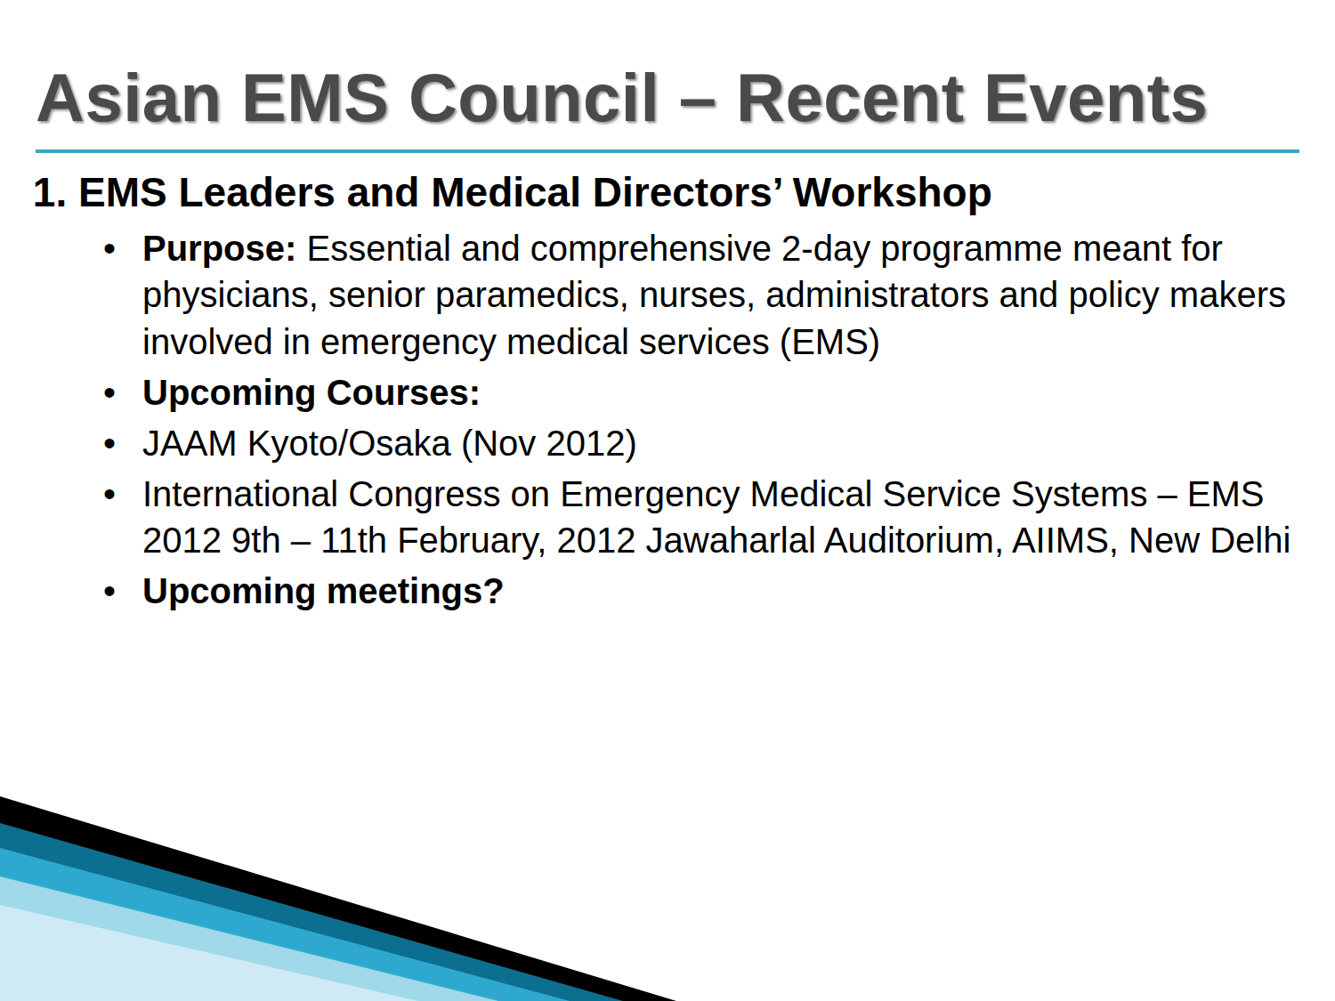Asian EMS Council – Recent Events
EMS Leaders and Medical Directors’ Workshop
Purpose: Essential and comprehensive 2-day programme meant for physicians, senior paramedics, nurses, administrators and policy makers involved in emergency medical services (EMS)
Upcoming Courses:
JAAM Kyoto/Osaka (Nov 2012)
International Congress on Emergency Medical Service Systems – EMS 2012 9th – 11th February, 2012 Jawaharlal Auditorium, AIIMS, New Delhi
Upcoming meetings?